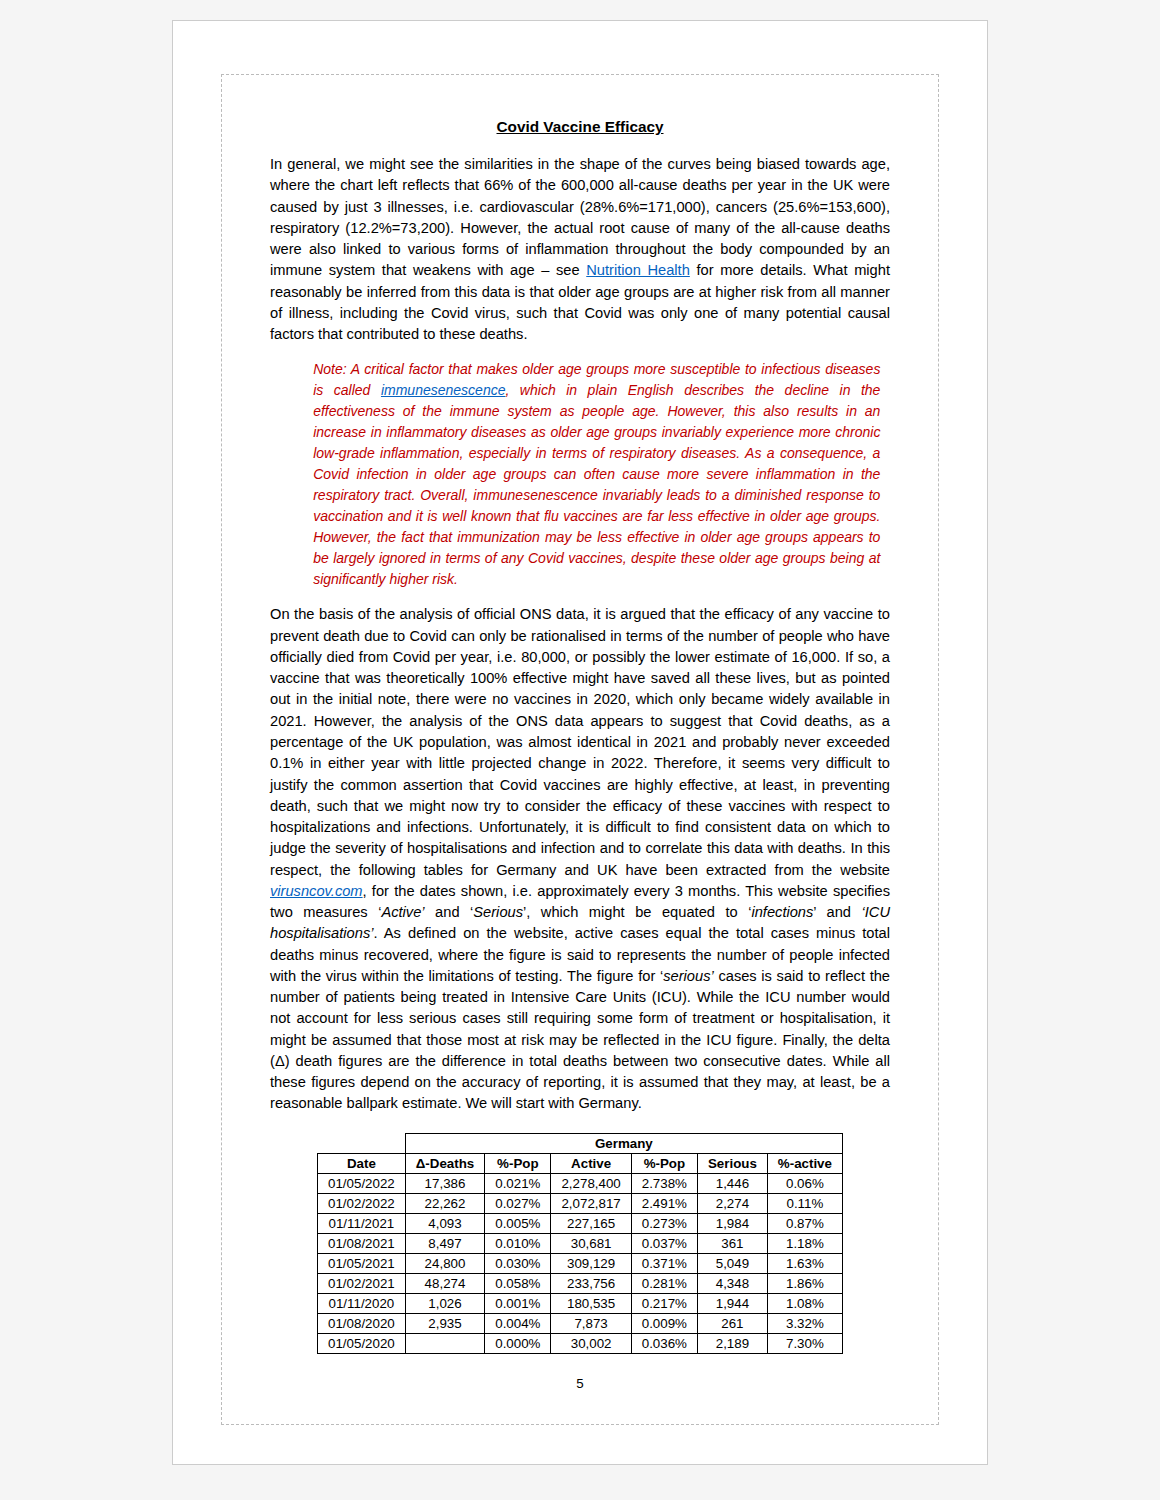Covid Vaccine Efficacy
In general, we might see the similarities in the shape of the curves being biased towards age, where the chart left reflects that 66% of the 600,000 all-cause deaths per year in the UK were caused by just 3 illnesses, i.e. cardiovascular (28%.6%=171,000), cancers (25.6%=153,600), respiratory (12.2%=73,200). However, the actual root cause of many of the all-cause deaths were also linked to various forms of inflammation throughout the body compounded by an immune system that weakens with age – see Nutrition Health for more details. What might reasonably be inferred from this data is that older age groups are at higher risk from all manner of illness, including the Covid virus, such that Covid was only one of many potential causal factors that contributed to these deaths.
Note: A critical factor that makes older age groups more susceptible to infectious diseases is called immunesenescence, which in plain English describes the decline in the effectiveness of the immune system as people age. However, this also results in an increase in inflammatory diseases as older age groups invariably experience more chronic low-grade inflammation, especially in terms of respiratory diseases. As a consequence, a Covid infection in older age groups can often cause more severe inflammation in the respiratory tract. Overall, immunesenescence invariably leads to a diminished response to vaccination and it is well known that flu vaccines are far less effective in older age groups. However, the fact that immunization may be less effective in older age groups appears to be largely ignored in terms of any Covid vaccines, despite these older age groups being at significantly higher risk.
On the basis of the analysis of official ONS data, it is argued that the efficacy of any vaccine to prevent death due to Covid can only be rationalised in terms of the number of people who have officially died from Covid per year, i.e. 80,000, or possibly the lower estimate of 16,000. If so, a vaccine that was theoretically 100% effective might have saved all these lives, but as pointed out in the initial note, there were no vaccines in 2020, which only became widely available in 2021. However, the analysis of the ONS data appears to suggest that Covid deaths, as a percentage of the UK population, was almost identical in 2021 and probably never exceeded 0.1% in either year with little projected change in 2022. Therefore, it seems very difficult to justify the common assertion that Covid vaccines are highly effective, at least, in preventing death, such that we might now try to consider the efficacy of these vaccines with respect to hospitalizations and infections. Unfortunately, it is difficult to find consistent data on which to judge the severity of hospitalisations and infection and to correlate this data with deaths. In this respect, the following tables for Germany and UK have been extracted from the website virusncov.com, for the dates shown, i.e. approximately every 3 months. This website specifies two measures ‘Active’ and ‘Serious’, which might be equated to ‘infections’ and ‘ICU hospitalisations’. As defined on the website, active cases equal the total cases minus total deaths minus recovered, where the figure is said to represents the number of people infected with the virus within the limitations of testing. The figure for ‘serious’ cases is said to reflect the number of patients being treated in Intensive Care Units (ICU). While the ICU number would not account for less serious cases still requiring some form of treatment or hospitalisation, it might be assumed that those most at risk may be reflected in the ICU figure. Finally, the delta (Δ) death figures are the difference in total deaths between two consecutive dates. While all these figures depend on the accuracy of reporting, it is assumed that they may, at least, be a reasonable ballpark estimate. We will start with Germany.
| | Germany |
| Date | Δ-Deaths | %-Pop | Active | %-Pop | Serious | %-active |
| 01/05/2022 | 17,386 | 0.021% | 2,278,400 | 2.738% | 1,446 | 0.06% |
| 01/02/2022 | 22,262 | 0.027% | 2,072,817 | 2.491% | 2,274 | 0.11% |
| 01/11/2021 | 4,093 | 0.005% | 227,165 | 0.273% | 1,984 | 0.87% |
| 01/08/2021 | 8,497 | 0.010% | 30,681 | 0.037% | 361 | 1.18% |
| 01/05/2021 | 24,800 | 0.030% | 309,129 | 0.371% | 5,049 | 1.63% |
| 01/02/2021 | 48,274 | 0.058% | 233,756 | 0.281% | 4,348 | 1.86% |
| 01/11/2020 | 1,026 | 0.001% | 180,535 | 0.217% | 1,944 | 1.08% |
| 01/08/2020 | 2,935 | 0.004% | 7,873 | 0.009% | 261 | 3.32% |
| 01/05/2020 | | 0.000% | 30,002 | 0.036% | 2,189 | 7.30% |
5